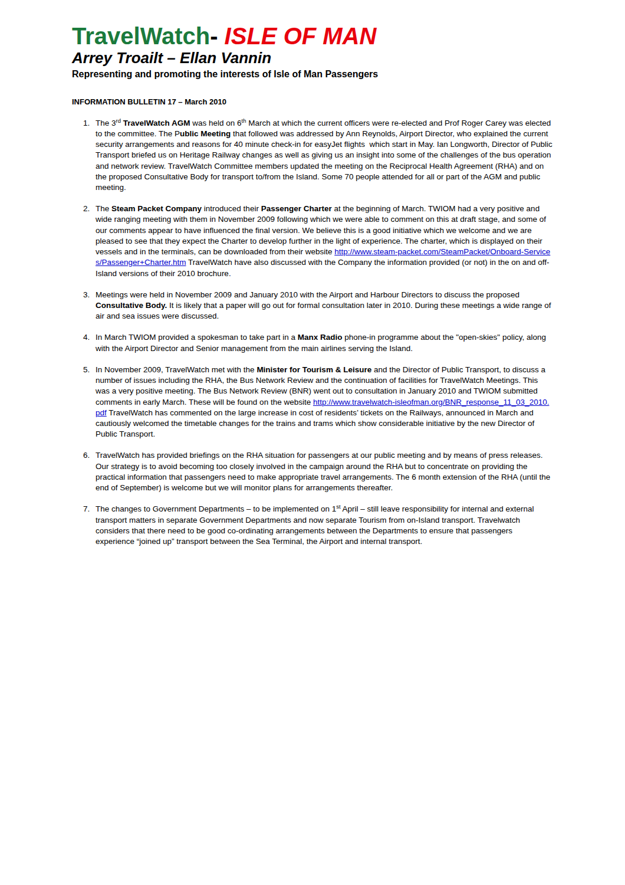TravelWatch- ISLE OF MAN
Arrey Troailt – Ellan Vannin
Representing and promoting the interests of Isle of Man Passengers
INFORMATION BULLETIN 17 – March 2010
The 3rd TravelWatch AGM was held on 6th March at which the current officers were re-elected and Prof Roger Carey was elected to the committee. The Public Meeting that followed was addressed by Ann Reynolds, Airport Director, who explained the current security arrangements and reasons for 40 minute check-in for easyJet flights which start in May. Ian Longworth, Director of Public Transport briefed us on Heritage Railway changes as well as giving us an insight into some of the challenges of the bus operation and network review. TravelWatch Committee members updated the meeting on the Reciprocal Health Agreement (RHA) and on the proposed Consultative Body for transport to/from the Island. Some 70 people attended for all or part of the AGM and public meeting.
The Steam Packet Company introduced their Passenger Charter at the beginning of March. TWIOM had a very positive and wide ranging meeting with them in November 2009 following which we were able to comment on this at draft stage, and some of our comments appear to have influenced the final version. We believe this is a good initiative which we welcome and we are pleased to see that they expect the Charter to develop further in the light of experience. The charter, which is displayed on their vessels and in the terminals, can be downloaded from their website http://www.steam-packet.com/SteamPacket/Onboard-Services/Passenger+Charter.htm TravelWatch have also discussed with the Company the information provided (or not) in the on and off-Island versions of their 2010 brochure.
Meetings were held in November 2009 and January 2010 with the Airport and Harbour Directors to discuss the proposed Consultative Body. It is likely that a paper will go out for formal consultation later in 2010. During these meetings a wide range of air and sea issues were discussed.
In March TWIOM provided a spokesman to take part in a Manx Radio phone-in programme about the "open-skies" policy, along with the Airport Director and Senior management from the main airlines serving the Island.
In November 2009, TravelWatch met with the Minister for Tourism & Leisure and the Director of Public Transport, to discuss a number of issues including the RHA, the Bus Network Review and the continuation of facilities for TravelWatch Meetings. This was a very positive meeting. The Bus Network Review (BNR) went out to consultation in January 2010 and TWIOM submitted comments in early March. These will be found on the website http://www.travelwatch-isleofman.org/BNR_response_11_03_2010.pdf TravelWatch has commented on the large increase in cost of residents’ tickets on the Railways, announced in March and cautiously welcomed the timetable changes for the trains and trams which show considerable initiative by the new Director of Public Transport.
TravelWatch has provided briefings on the RHA situation for passengers at our public meeting and by means of press releases. Our strategy is to avoid becoming too closely involved in the campaign around the RHA but to concentrate on providing the practical information that passengers need to make appropriate travel arrangements. The 6 month extension of the RHA (until the end of September) is welcome but we will monitor plans for arrangements thereafter.
The changes to Government Departments – to be implemented on 1st April – still leave responsibility for internal and external transport matters in separate Government Departments and now separate Tourism from on-Island transport. Travelwatch considers that there need to be good co-ordinating arrangements between the Departments to ensure that passengers experience “joined up” transport between the Sea Terminal, the Airport and internal transport.